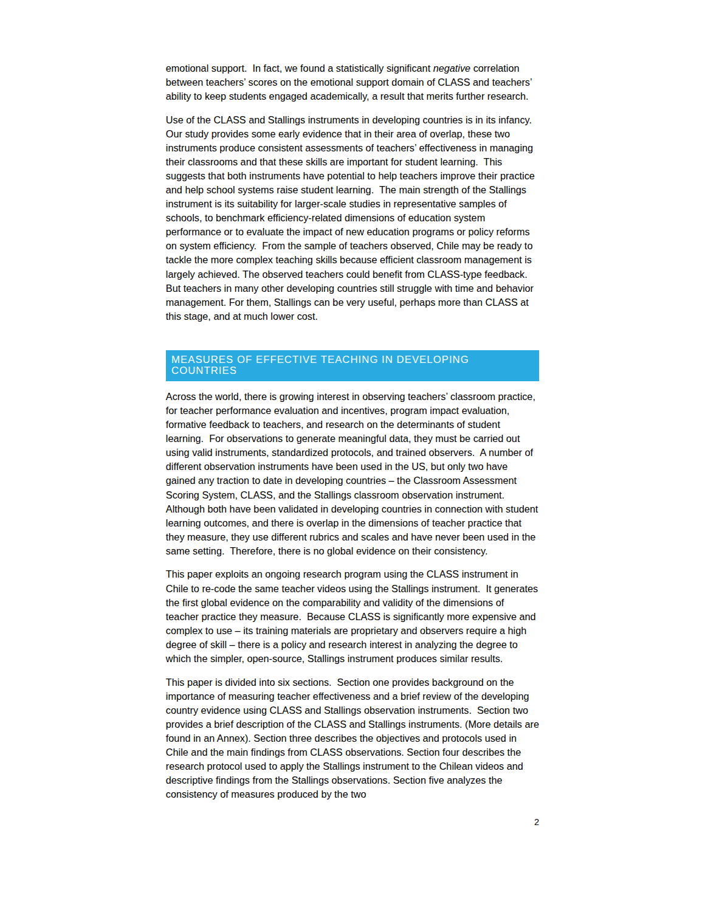emotional support. In fact, we found a statistically significant negative correlation between teachers’ scores on the emotional support domain of CLASS and teachers’ ability to keep students engaged academically, a result that merits further research.
Use of the CLASS and Stallings instruments in developing countries is in its infancy. Our study provides some early evidence that in their area of overlap, these two instruments produce consistent assessments of teachers’ effectiveness in managing their classrooms and that these skills are important for student learning. This suggests that both instruments have potential to help teachers improve their practice and help school systems raise student learning. The main strength of the Stallings instrument is its suitability for larger-scale studies in representative samples of schools, to benchmark efficiency-related dimensions of education system performance or to evaluate the impact of new education programs or policy reforms on system efficiency. From the sample of teachers observed, Chile may be ready to tackle the more complex teaching skills because efficient classroom management is largely achieved. The observed teachers could benefit from CLASS-type feedback. But teachers in many other developing countries still struggle with time and behavior management. For them, Stallings can be very useful, perhaps more than CLASS at this stage, and at much lower cost.
Measures of Effective Teaching in Developing Countries
Across the world, there is growing interest in observing teachers’ classroom practice, for teacher performance evaluation and incentives, program impact evaluation, formative feedback to teachers, and research on the determinants of student learning. For observations to generate meaningful data, they must be carried out using valid instruments, standardized protocols, and trained observers. A number of different observation instruments have been used in the US, but only two have gained any traction to date in developing countries – the Classroom Assessment Scoring System, CLASS, and the Stallings classroom observation instrument. Although both have been validated in developing countries in connection with student learning outcomes, and there is overlap in the dimensions of teacher practice that they measure, they use different rubrics and scales and have never been used in the same setting. Therefore, there is no global evidence on their consistency.
This paper exploits an ongoing research program using the CLASS instrument in Chile to re-code the same teacher videos using the Stallings instrument. It generates the first global evidence on the comparability and validity of the dimensions of teacher practice they measure. Because CLASS is significantly more expensive and complex to use – its training materials are proprietary and observers require a high degree of skill – there is a policy and research interest in analyzing the degree to which the simpler, open-source, Stallings instrument produces similar results.
This paper is divided into six sections. Section one provides background on the importance of measuring teacher effectiveness and a brief review of the developing country evidence using CLASS and Stallings observation instruments. Section two provides a brief description of the CLASS and Stallings instruments. (More details are found in an Annex). Section three describes the objectives and protocols used in Chile and the main findings from CLASS observations. Section four describes the research protocol used to apply the Stallings instrument to the Chilean videos and descriptive findings from the Stallings observations. Section five analyzes the consistency of measures produced by the two
2